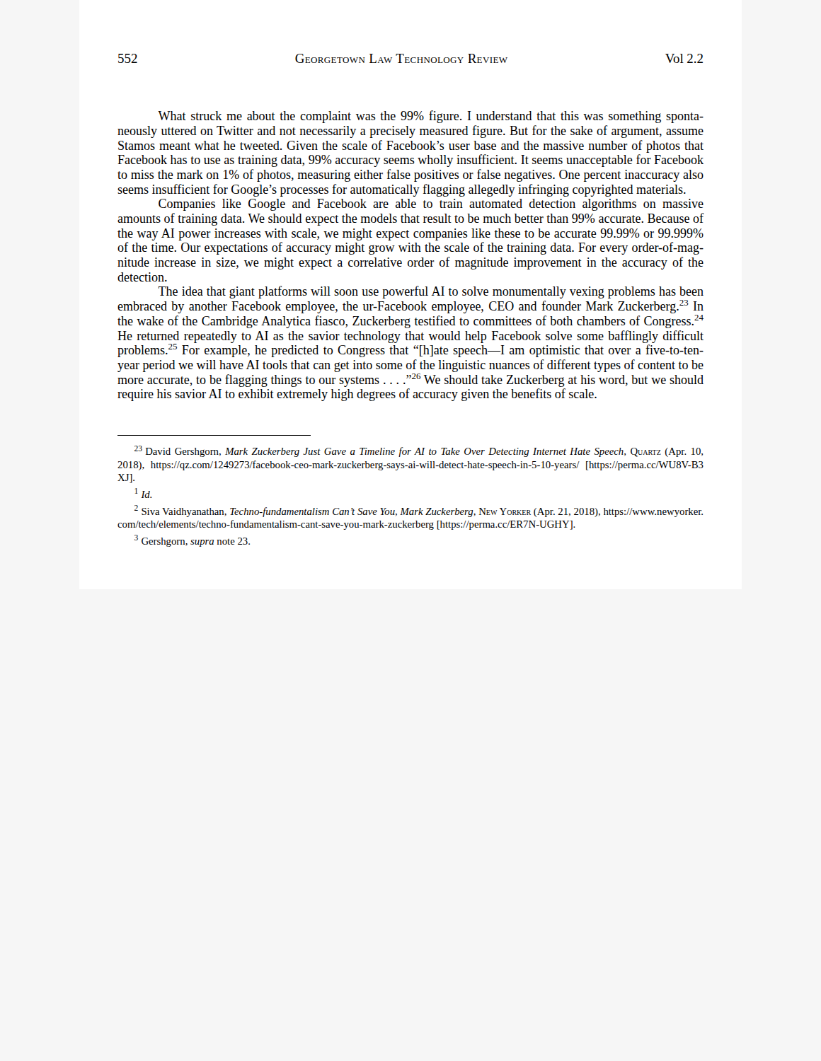552 Georgetown Law Technology Review Vol 2.2
What struck me about the complaint was the 99% figure. I understand that this was something spontaneously uttered on Twitter and not necessarily a precisely measured figure. But for the sake of argument, assume Stamos meant what he tweeted. Given the scale of Facebook’s user base and the massive number of photos that Facebook has to use as training data, 99% accuracy seems wholly insufficient. It seems unacceptable for Facebook to miss the mark on 1% of photos, measuring either false positives or false negatives. One percent inaccuracy also seems insufficient for Google’s processes for automatically flagging allegedly infringing copyrighted materials.
Companies like Google and Facebook are able to train automated detection algorithms on massive amounts of training data. We should expect the models that result to be much better than 99% accurate. Because of the way AI power increases with scale, we might expect companies like these to be accurate 99.99% or 99.999% of the time. Our expectations of accuracy might grow with the scale of the training data. For every order-of-magnitude increase in size, we might expect a correlative order of magnitude improvement in the accuracy of the detection.
The idea that giant platforms will soon use powerful AI to solve monumentally vexing problems has been embraced by another Facebook employee, the ur-Facebook employee, CEO and founder Mark Zuckerberg.23 In the wake of the Cambridge Analytica fiasco, Zuckerberg testified to committees of both chambers of Congress.24 He returned repeatedly to AI as the savior technology that would help Facebook solve some bafflingly difficult problems.25 For example, he predicted to Congress that “[h]ate speech—I am optimistic that over a five-to-ten-year period we will have AI tools that can get into some of the linguistic nuances of different types of content to be more accurate, to be flagging things to our systems . . . .”26 We should take Zuckerberg at his word, but we should require his savior AI to exhibit extremely high degrees of accuracy given the benefits of scale.
David Gershgorn, Mark Zuckerberg Just Gave a Timeline for AI to Take Over Detecting Internet Hate Speech, Quartz (Apr. 10, 2018), https://qz.com/1249273/facebook-ceo-mark-zuckerberg-says-ai-will-detect-hate-speech-in-5-10-years/ [https://perma.cc/WU8V-B3XJ].
Id.
Siva Vaidhyanathan, Techno-fundamentalism Can’t Save You, Mark Zuckerberg, New Yorker (Apr. 21, 2018), https://www.newyorker.com/tech/elements/techno-fundamentalism-cant-save-you-mark-zuckerberg [https://perma.cc/ER7N-UGHY].
Gershgorn, supra note 23.